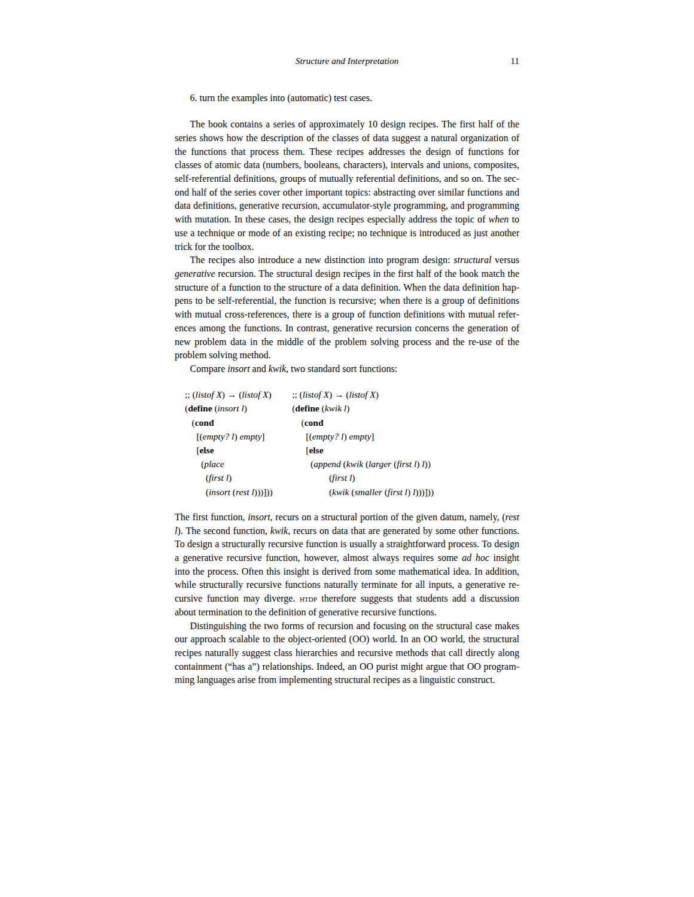Structure and Interpretation 11
turn the examples into (automatic) test cases.
The book contains a series of approximately 10 design recipes. The first half of the series shows how the description of the classes of data suggest a natural organization of the functions that process them. These recipes addresses the design of functions for classes of atomic data (numbers, booleans, characters), intervals and unions, composites, self-referential definitions, groups of mutually referential definitions, and so on. The second half of the series cover other important topics: abstracting over similar functions and data definitions, generative recursion, accumulator-style programming, and programming with mutation. In these cases, the design recipes especially address the topic of when to use a technique or mode of an existing recipe; no technique is introduced as just another trick for the toolbox.
The recipes also introduce a new distinction into program design: structural versus generative recursion. The structural design recipes in the first half of the book match the structure of a function to the structure of a data definition. When the data definition happens to be self-referential, the function is recursive; when there is a group of definitions with mutual cross-references, there is a group of function definitions with mutual references among the functions. In contrast, generative recursion concerns the generation of new problem data in the middle of the problem solving process and the re-use of the problem solving method.
Compare insort and kwik, two standard sort functions:
| ;; ( listof X ) → ( listof X ) | ;; ( listof X ) → ( listof X ) |
| ( define ( insort l ) | ( define ( kwik l ) |
| ( cond | ( cond |
| [( empty? l ) empty ] | [( empty? l ) empty ] |
| [ else | [ else |
| ( place | ( append ( kwik ( larger ( first l ) l )) |
| ( first l ) | ( first l ) |
| ( insort ( rest l )))])) | ( kwik ( smaller ( first l ) l )))])) |
The first function, insort, recurs on a structural portion of the given datum, namely, (rest l). The second function, kwik, recurs on data that are generated by some other functions. To design a structurally recursive function is usually a straightforward process. To design a generative recursive function, however, almost always requires some ad hoc insight into the process. Often this insight is derived from some mathematical idea. In addition, while structurally recursive functions naturally terminate for all inputs, a generative recursive function may diverge. htdp therefore suggests that students add a discussion about termination to the definition of generative recursive functions.
Distinguishing the two forms of recursion and focusing on the structural case makes our approach scalable to the object-oriented (OO) world. In an OO world, the structural recipes naturally suggest class hierarchies and recursive methods that call directly along containment (“has a”) relationships. Indeed, an OO purist might argue that OO programming languages arise from implementing structural recipes as a linguistic construct.